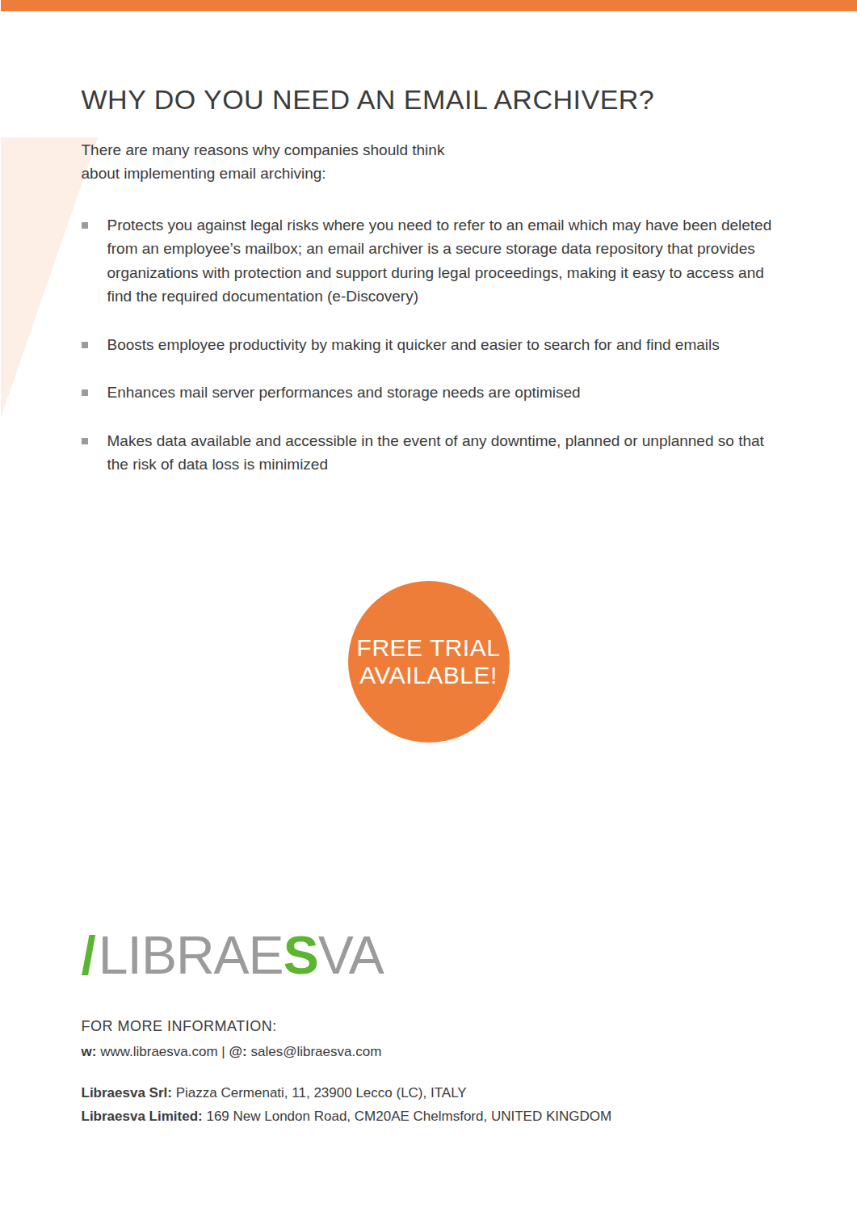Why do you need an Email Archiver?
There are many reasons why companies should think
about implementing email archiving:
Protects you against legal risks where you need to refer to an email which may have been deleted from an employee’s mailbox; an email archiver is a secure storage data repository that provides organizations with protection and support during legal proceedings, making it easy to access and find the required documentation (e-Discovery)
Boosts employee productivity by making it quicker and easier to search for and find emails
Enhances mail server performances and storage needs are optimised
Makes data available and accessible in the event of any downtime, planned or unplanned so that the risk of data loss is minimized
Free trial
available!
/LIBRAESVA
For more information: w: www.libraesva.com | @: sales@libraesva.com
Libraesva Srl: Piazza Cermenati, 11, 23900 Lecco (LC), ITALY
Libraesva Limited: 169 New London Road, CM20AE Chelmsford, UNITED KINGDOM